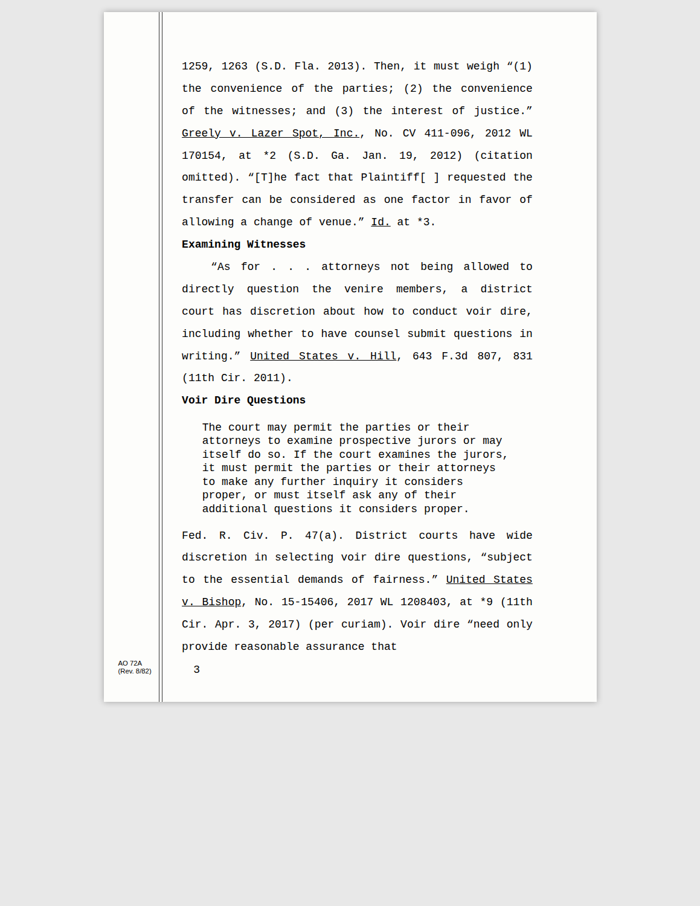1259, 1263 (S.D. Fla. 2013). Then, it must weigh “(1) the convenience of the parties; (2) the convenience of the witnesses; and (3) the interest of justice.” Greely v. Lazer Spot, Inc., No. CV 411-096, 2012 WL 170154, at *2 (S.D. Ga. Jan. 19, 2012) (citation omitted). “[T]he fact that Plaintiff[ ] requested the transfer can be considered as one factor in favor of allowing a change of venue.” Id. at *3.
Examining Witnesses
“As for . . . attorneys not being allowed to directly question the venire members, a district court has discretion about how to conduct voir dire, including whether to have counsel submit questions in writing.” United States v. Hill, 643 F.3d 807, 831 (11th Cir. 2011).
Voir Dire Questions
The court may permit the parties or their attorneys to examine prospective jurors or may itself do so. If the court examines the jurors, it must permit the parties or their attorneys to make any further inquiry it considers proper, or must itself ask any of their additional questions it considers proper.
Fed. R. Civ. P. 47(a). District courts have wide discretion in selecting voir dire questions, “subject to the essential demands of fairness.” United States v. Bishop, No. 15-15406, 2017 WL 1208403, at *9 (11th Cir. Apr. 3, 2017) (per curiam). Voir dire “need only provide reasonable assurance that
AO 72A
(Rev. 8/82)
3